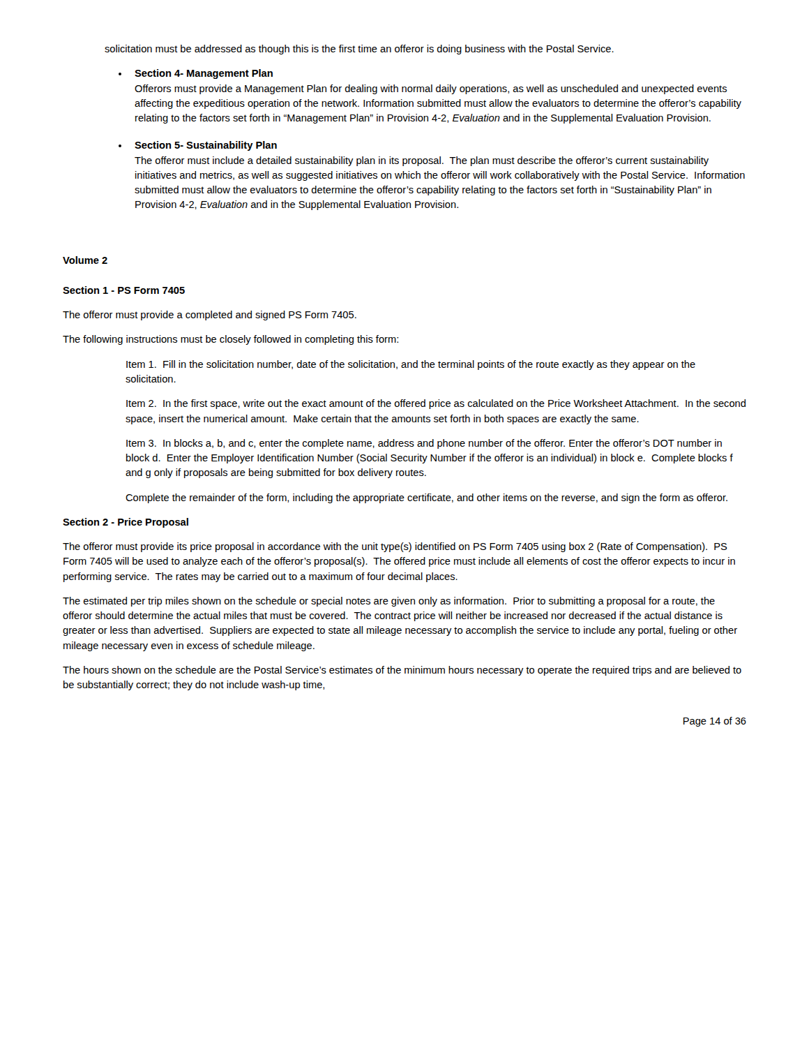solicitation must be addressed as though this is the first time an offeror is doing business with the Postal Service.
Section 4- Management Plan
Offerors must provide a Management Plan for dealing with normal daily operations, as well as unscheduled and unexpected events affecting the expeditious operation of the network. Information submitted must allow the evaluators to determine the offeror’s capability relating to the factors set forth in “Management Plan” in Provision 4-2, Evaluation and in the Supplemental Evaluation Provision.
Section 5- Sustainability Plan
The offeror must include a detailed sustainability plan in its proposal. The plan must describe the offeror’s current sustainability initiatives and metrics, as well as suggested initiatives on which the offeror will work collaboratively with the Postal Service. Information submitted must allow the evaluators to determine the offeror’s capability relating to the factors set forth in “Sustainability Plan” in Provision 4-2, Evaluation and in the Supplemental Evaluation Provision.
Volume 2
Section 1 - PS Form 7405
The offeror must provide a completed and signed PS Form 7405.
The following instructions must be closely followed in completing this form:
Item 1. Fill in the solicitation number, date of the solicitation, and the terminal points of the route exactly as they appear on the solicitation.
Item 2. In the first space, write out the exact amount of the offered price as calculated on the Price Worksheet Attachment. In the second space, insert the numerical amount. Make certain that the amounts set forth in both spaces are exactly the same.
Item 3. In blocks a, b, and c, enter the complete name, address and phone number of the offeror. Enter the offeror’s DOT number in block d. Enter the Employer Identification Number (Social Security Number if the offeror is an individual) in block e. Complete blocks f and g only if proposals are being submitted for box delivery routes.
Complete the remainder of the form, including the appropriate certificate, and other items on the reverse, and sign the form as offeror.
Section 2 - Price Proposal
The offeror must provide its price proposal in accordance with the unit type(s) identified on PS Form 7405 using box 2 (Rate of Compensation). PS Form 7405 will be used to analyze each of the offeror’s proposal(s). The offered price must include all elements of cost the offeror expects to incur in performing service. The rates may be carried out to a maximum of four decimal places.
The estimated per trip miles shown on the schedule or special notes are given only as information. Prior to submitting a proposal for a route, the offeror should determine the actual miles that must be covered. The contract price will neither be increased nor decreased if the actual distance is greater or less than advertised. Suppliers are expected to state all mileage necessary to accomplish the service to include any portal, fueling or other mileage necessary even in excess of schedule mileage.
The hours shown on the schedule are the Postal Service’s estimates of the minimum hours necessary to operate the required trips and are believed to be substantially correct; they do not include wash-up time,
Page 14 of 36